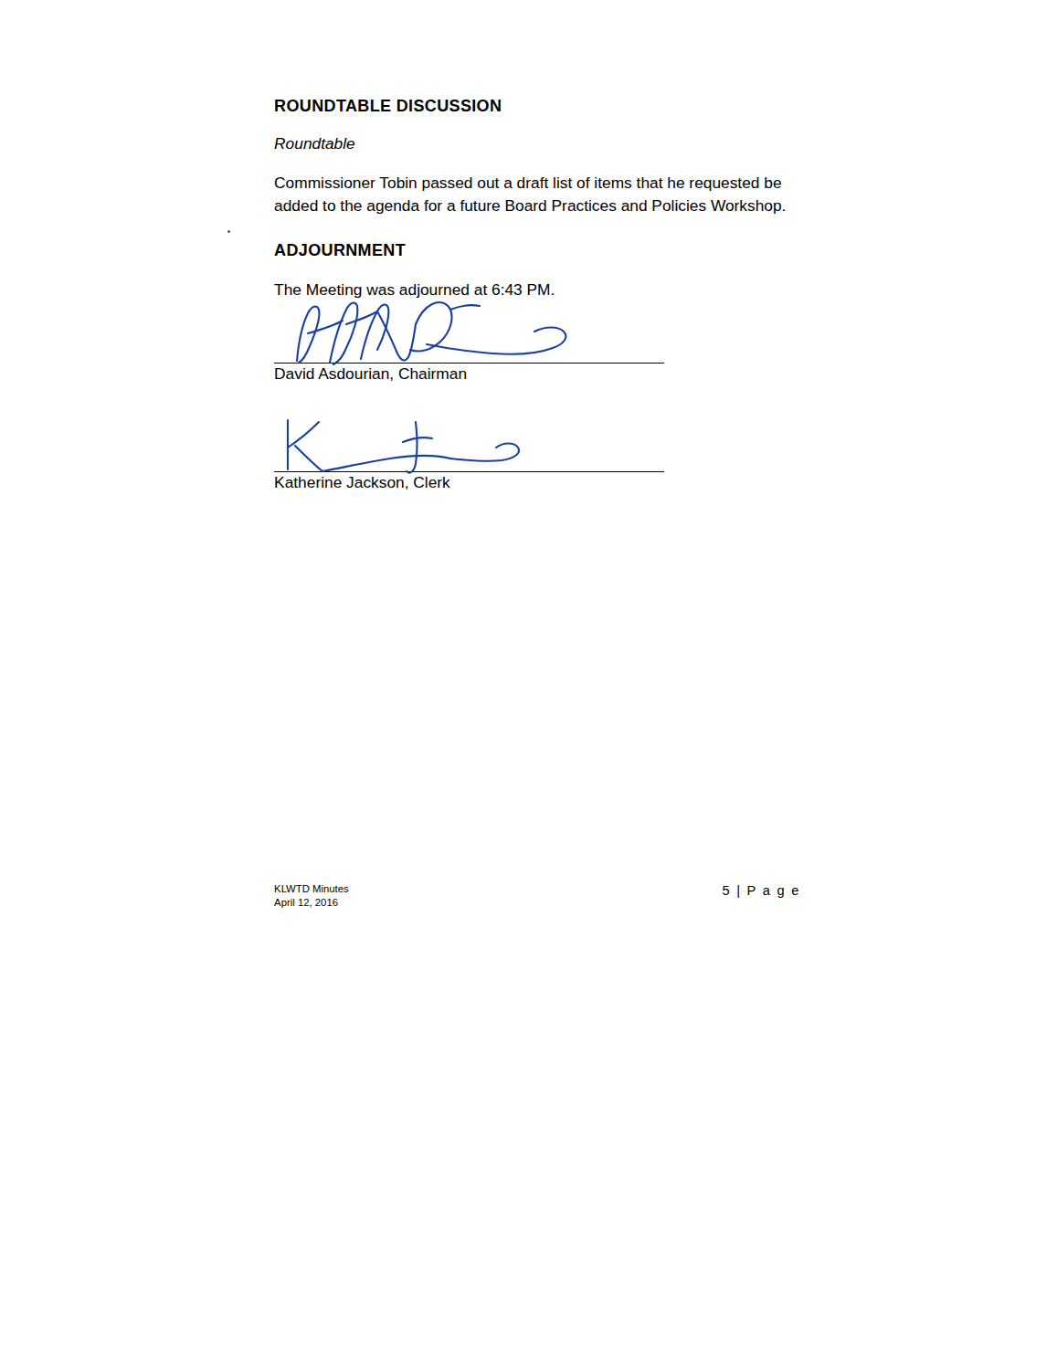ROUNDTABLE DISCUSSION
Roundtable
Commissioner Tobin passed out a draft list of items that he requested be added to the agenda for a future Board Practices and Policies Workshop.
ADJOURNMENT
The Meeting was adjourned at 6:43 PM.
David Asdourian, Chairman
Katherine Jackson, Clerk
KLWTD Minutes
April 12, 2016
5 | P a g e